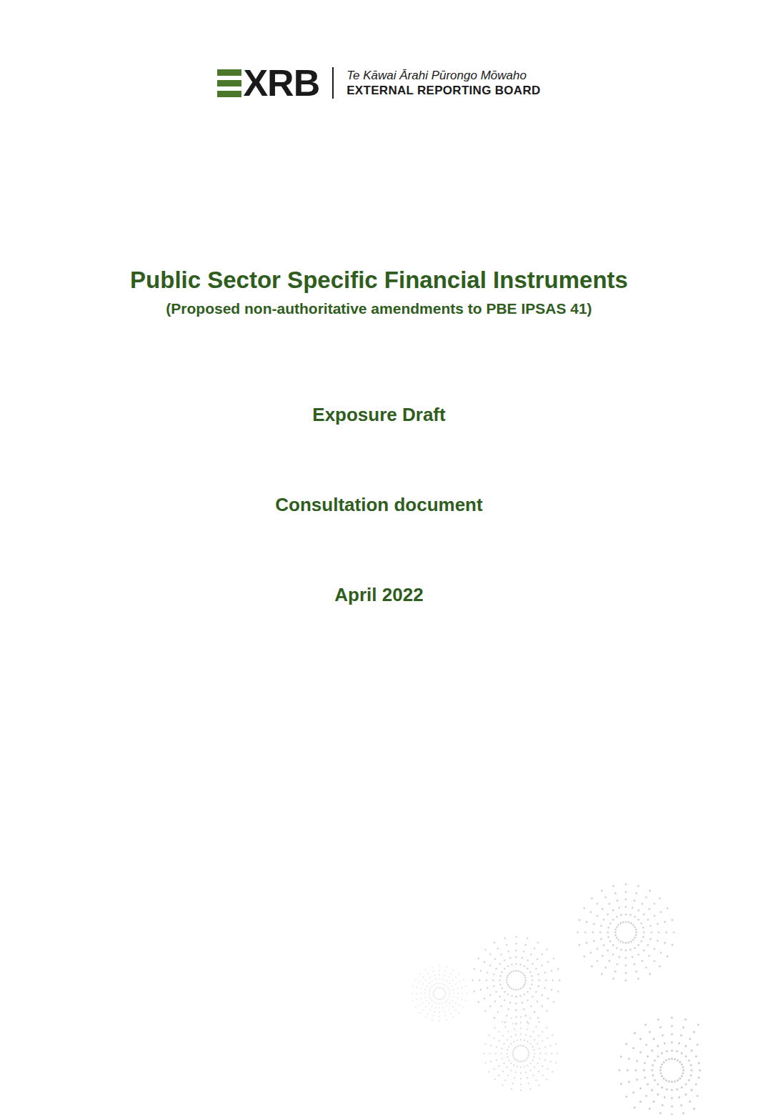XRB
Te Kāwai Ārahi Pūrongo Mōwaho
EXTERNAL REPORTING BOARD
Public Sector Specific Financial Instruments
(Proposed non-authoritative amendments to PBE IPSAS 41)
Exposure Draft
Consultation document
April 2022